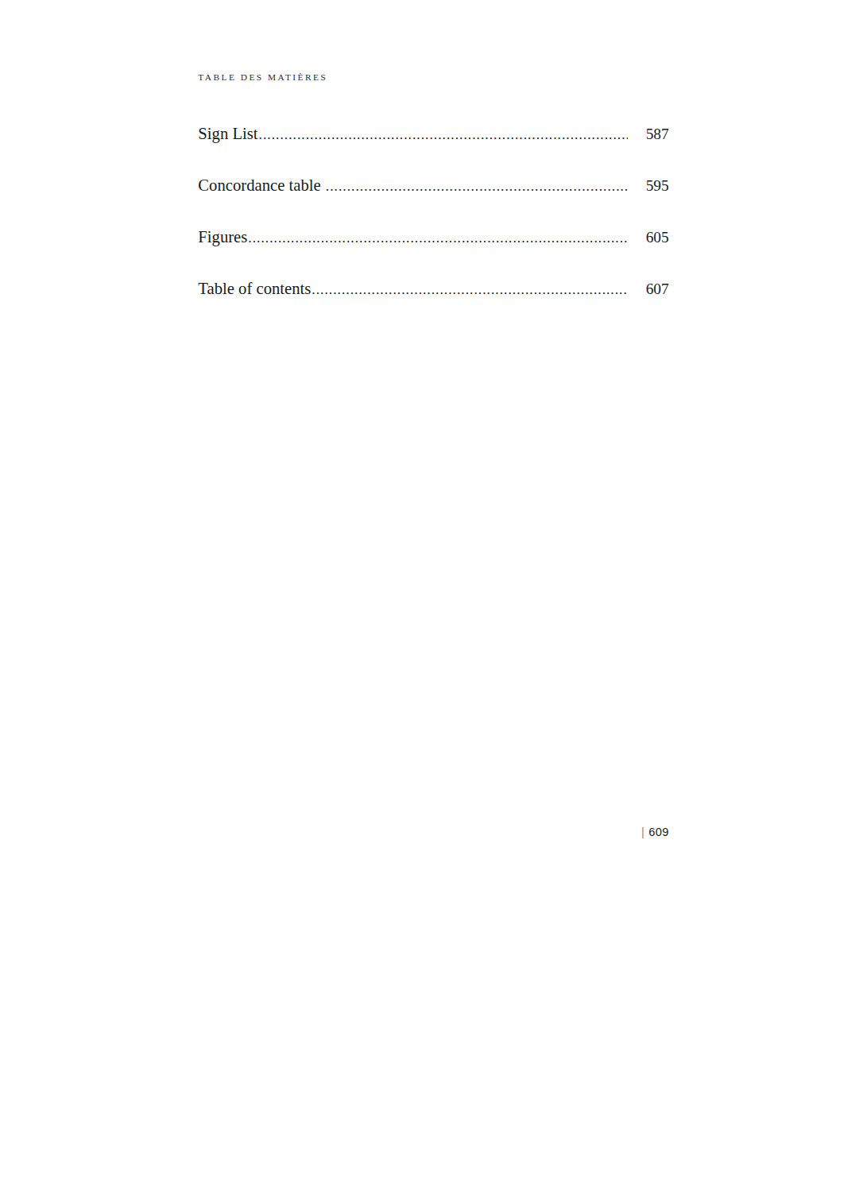Table des matières
Sign List .................................................................................................................. 587
Concordance table .................................................................................................................. 595
Figures .................................................................................................................. 605
Table of contents .................................................................................................................. 607
|609